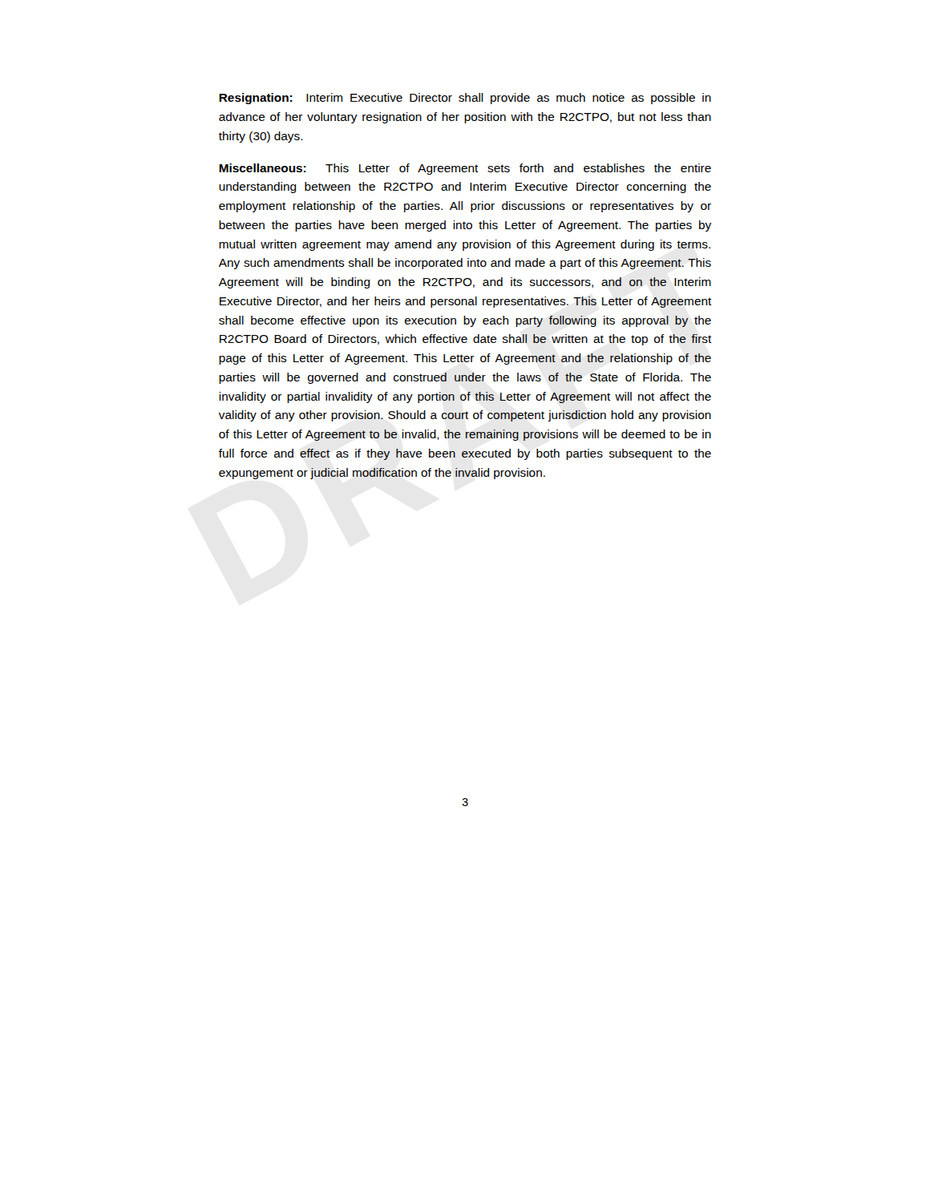DRAFT
Resignation: Interim Executive Director shall provide as much notice as possible in advance of her voluntary resignation of her position with the R2CTPO, but not less than thirty (30) days.
Miscellaneous: This Letter of Agreement sets forth and establishes the entire understanding between the R2CTPO and Interim Executive Director concerning the employment relationship of the parties. All prior discussions or representatives by or between the parties have been merged into this Letter of Agreement. The parties by mutual written agreement may amend any provision of this Agreement during its terms. Any such amendments shall be incorporated into and made a part of this Agreement. This Agreement will be binding on the R2CTPO, and its successors, and on the Interim Executive Director, and her heirs and personal representatives. This Letter of Agreement shall become effective upon its execution by each party following its approval by the R2CTPO Board of Directors, which effective date shall be written at the top of the first page of this Letter of Agreement. This Letter of Agreement and the relationship of the parties will be governed and construed under the laws of the State of Florida. The invalidity or partial invalidity of any portion of this Letter of Agreement will not affect the validity of any other provision. Should a court of competent jurisdiction hold any provision of this Letter of Agreement to be invalid, the remaining provisions will be deemed to be in full force and effect as if they have been executed by both parties subsequent to the expungement or judicial modification of the invalid provision.
3